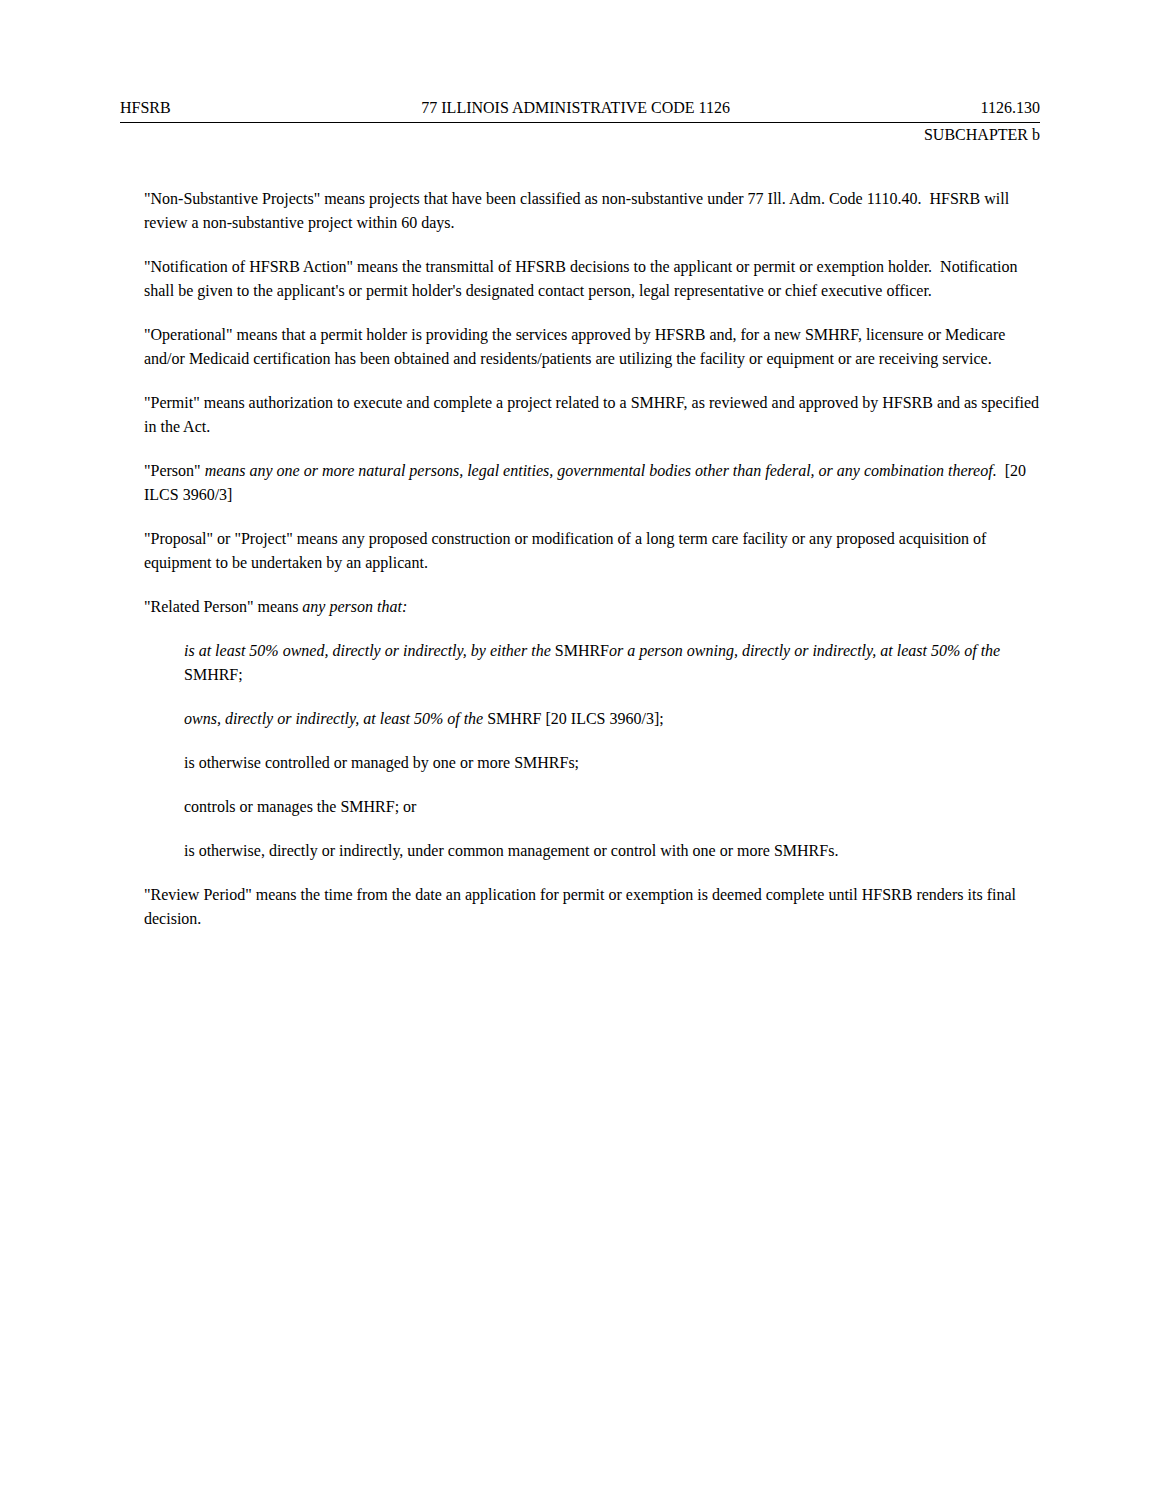HFSRB 77 ILLINOIS ADMINISTRATIVE CODE 1126 1126.130
SUBCHAPTER b
"Non-Substantive Projects" means projects that have been classified as non-substantive under 77 Ill. Adm. Code 1110.40. HFSRB will review a non-substantive project within 60 days.
"Notification of HFSRB Action" means the transmittal of HFSRB decisions to the applicant or permit or exemption holder. Notification shall be given to the applicant's or permit holder's designated contact person, legal representative or chief executive officer.
"Operational" means that a permit holder is providing the services approved by HFSRB and, for a new SMHRF, licensure or Medicare and/or Medicaid certification has been obtained and residents/patients are utilizing the facility or equipment or are receiving service.
"Permit" means authorization to execute and complete a project related to a SMHRF, as reviewed and approved by HFSRB and as specified in the Act.
"Person" means any one or more natural persons, legal entities, governmental bodies other than federal, or any combination thereof. [20 ILCS 3960/3]
"Proposal" or "Project" means any proposed construction or modification of a long term care facility or any proposed acquisition of equipment to be undertaken by an applicant.
"Related Person" means any person that:
is at least 50% owned, directly or indirectly, by either the SMHRFor a person owning, directly or indirectly, at least 50% of the SMHRF;
owns, directly or indirectly, at least 50% of the SMHRF [20 ILCS 3960/3];
is otherwise controlled or managed by one or more SMHRFs;
controls or manages the SMHRF; or
is otherwise, directly or indirectly, under common management or control with one or more SMHRFs.
"Review Period" means the time from the date an application for permit or exemption is deemed complete until HFSRB renders its final decision.